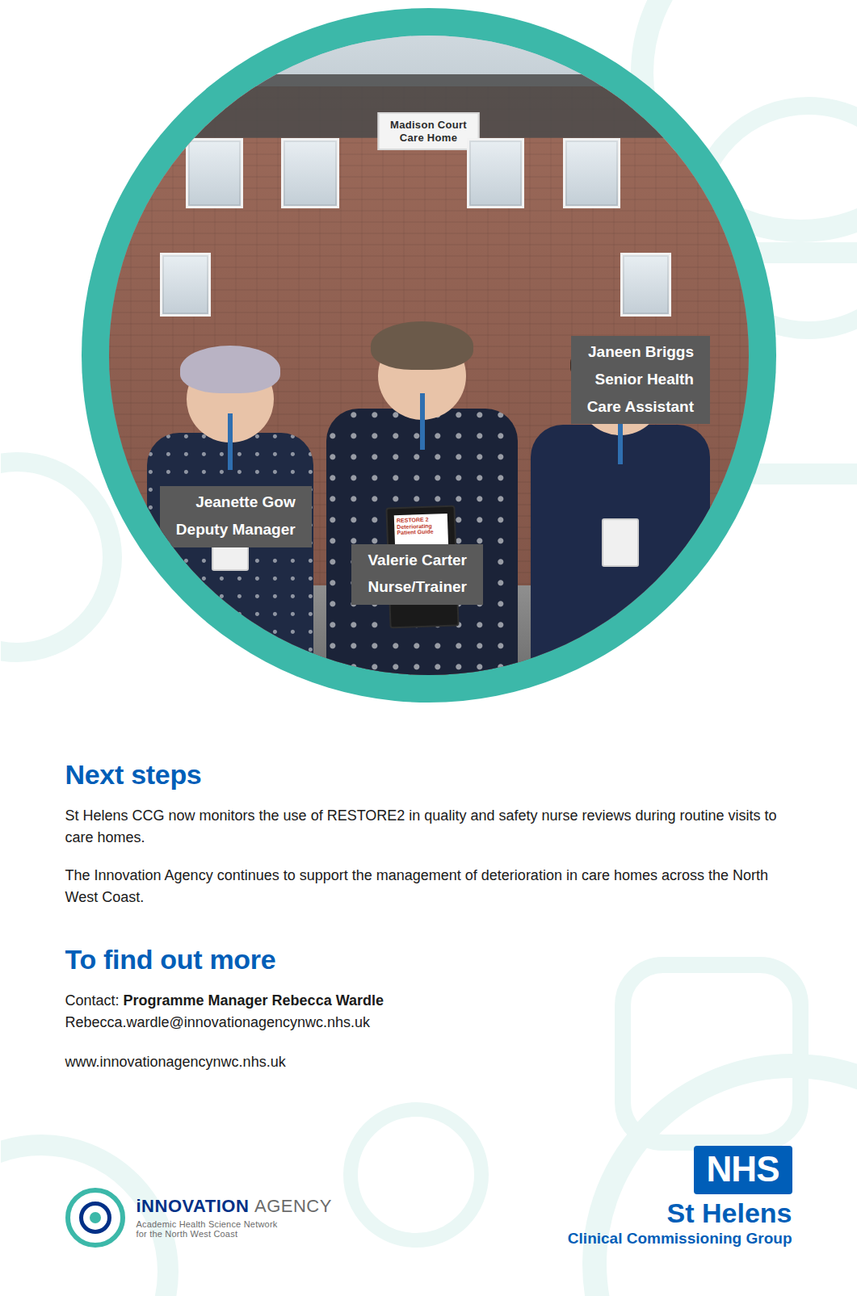Madison Court
Care Home
RESTORE 2
Deteriorating
Patient Guide
Janeen Briggs Senior Health Care Assistant
Jeanette Gow Deputy Manager
Valerie Carter Nurse/Trainer
Next steps
St Helens CCG now monitors the use of RESTORE2 in quality and safety nurse reviews during routine visits to care homes.
The Innovation Agency continues to support the management of deterioration in care homes across the North West Coast.
To find out more
Contact: Programme Manager Rebecca Wardle
Rebecca.wardle@innovationagencynwc.nhs.uk
www.innovationagencynwc.nhs.uk
iNNOVATION AGENCY
Academic Health Science Network
for the North West Coast
NHS
St Helens
Clinical Commissioning Group